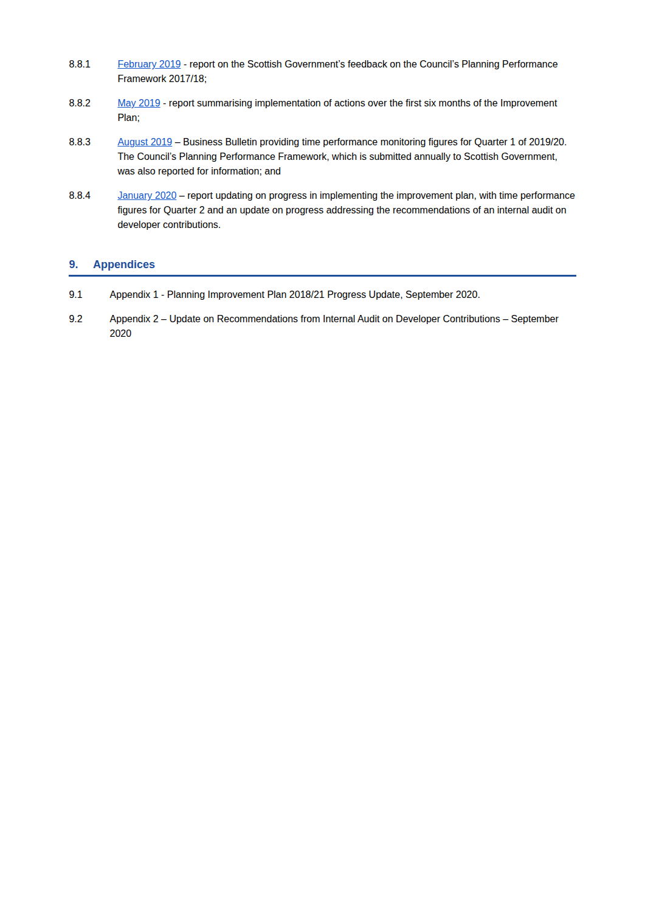8.8.1 February 2019 - report on the Scottish Government’s feedback on the Council’s Planning Performance Framework 2017/18;
8.8.2 May 2019 - report summarising implementation of actions over the first six months of the Improvement Plan;
8.8.3 August 2019 – Business Bulletin providing time performance monitoring figures for Quarter 1 of 2019/20. The Council’s Planning Performance Framework, which is submitted annually to Scottish Government, was also reported for information; and
8.8.4 January 2020 – report updating on progress in implementing the improvement plan, with time performance figures for Quarter 2 and an update on progress addressing the recommendations of an internal audit on developer contributions.
9. Appendices
9.1 Appendix 1 - Planning Improvement Plan 2018/21 Progress Update, September 2020.
9.2 Appendix 2 – Update on Recommendations from Internal Audit on Developer Contributions – September 2020